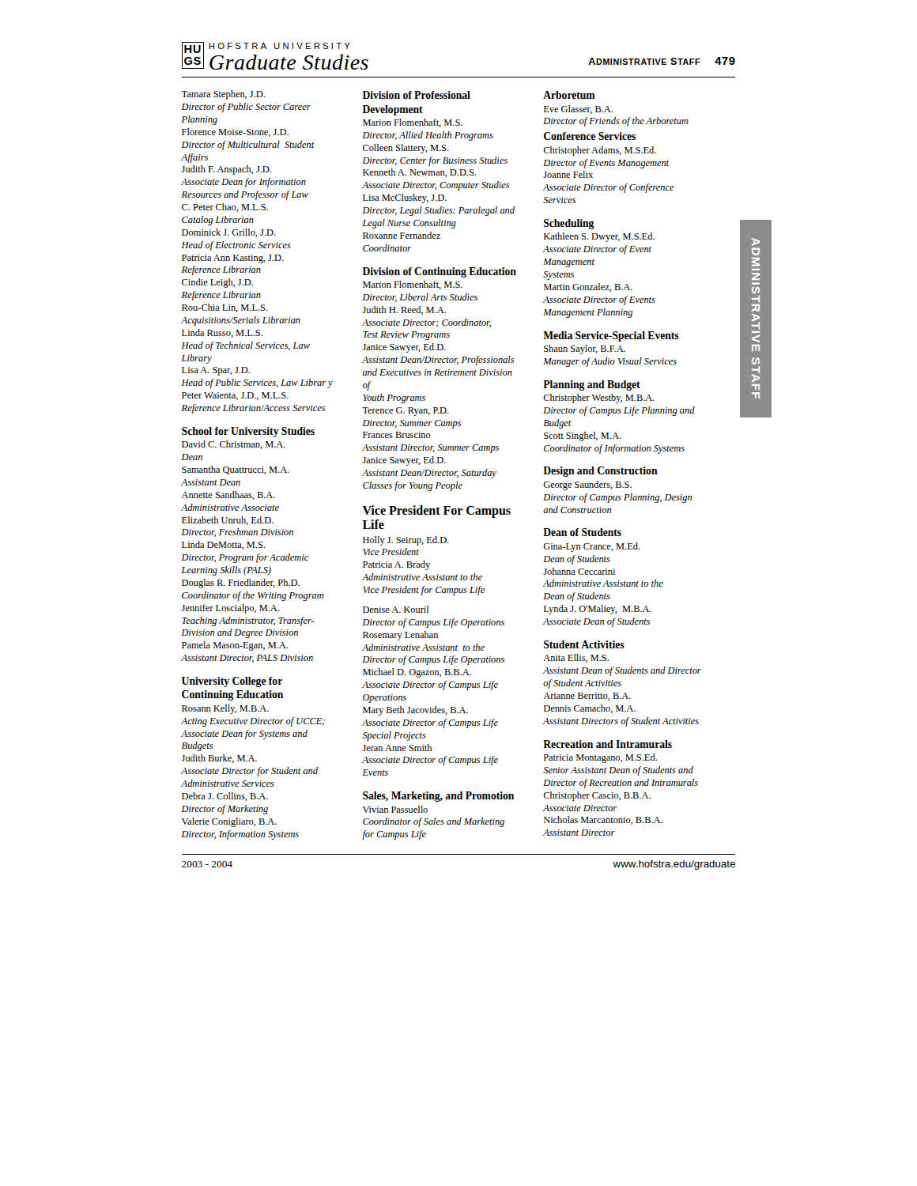HU GS
HOFSTRA UNIVERSITY Graduate Studies
ADMINISTRATIVE STAFF 479
ADMINISTRATIVE STAFF
Tamara Stephen, J.D.
Director of Public Sector Career
Planning
Florence Moise-Stone, J.D.
Director of Multicultural Student Affairs
Judith F. Anspach, J.D.
Associate Dean for Information
Resources and Professor of Law
C. Peter Chao, M.L.S.
Catalog Librarian
Dominick J. Grillo, J.D.
Head of Electronic Services
Patricia Ann Kasting, J.D.
Reference Librarian
Cindie Leigh, J.D.
Reference Librarian
Rou-Chia Lin, M.L.S.
Acquisitions/Serials Librarian
Linda Russo, M.L.S.
Head of Technical Services, Law Library
Lisa A. Spar, J.D.
Head of Public Services, Law Librar y
Peter Waienta, J.D., M.L.S.
Reference Librarian/Access Services
School for University Studies
David C. Christman, M.A.
Dean
Samantha Quattrucci, M.A.
Assistant Dean
Annette Sandhaas, B.A.
Administrative Associate
Elizabeth Unruh, Ed.D.
Director, Freshman Division
Linda DeMotta, M.S.
Director, Program for Academic
Learning Skills (PALS)
Douglas R. Friedlander, Ph.D.
Coordinator of the Writing Program
Jennifer Loscialpo, M.A.
Teaching Administrator, Transfer-
Division and Degree Division
Pamela Mason-Egan, M.A.
Assistant Director, PALS Division
University College for
Continuing Education
Rosann Kelly, M.B.A.
Acting Executive Director of UCCE;
Associate Dean for Systems and Budgets
Judith Burke, M.A.
Associate Director for Student and
Administrative Services
Debra J. Collins, B.A.
Director of Marketing
Valerie Conigliaro, B.A.
Director, Information Systems
Division of Professional
Development
Marion Flomenhaft, M.S.
Director, Allied Health Programs
Colleen Slattery, M.S.
Director, Center for Business Studies
Kenneth A. Newman, D.D.S.
Associate Director, Computer Studies
Lisa McCluskey, J.D.
Director, Legal Studies: Paralegal and
Legal Nurse Consulting
Roxanne Fernandez
Coordinator
Division of Continuing Education
Marion Flomenhaft, M.S.
Director, Liberal Arts Studies
Judith H. Reed, M.A.
Associate Director; Coordinator,
Test Review Programs
Janice Sawyer, Ed.D.
Assistant Dean/Director, Professionals
and Executives in Retirement Division of
Youth Programs
Terence G. Ryan, P.D.
Director, Summer Camps
Frances Bruscino
Assistant Director, Summer Camps
Janice Sawyer, Ed.D.
Assistant Dean/Director, Saturday
Classes for Young People
Vice President For Campus Life
Holly J. Seirup, Ed.D.
Vice President
Patricia A. Brady
Administrative Assistant to the
Vice President for Campus Life
Denise A. Kouril
Director of Campus Life Operations
Rosemary Lenahan
Administrative Assistant to the
Director of Campus Life Operations
Michael D. Ogazon, B.B.A.
Associate Director of Campus Life
Operations
Mary Beth Jacovides, B.A.
Associate Director of Campus Life
Special Projects
Jeran Anne Smith
Associate Director of Campus Life Events
Sales, Marketing, and Promotion
Vivian Passuello
Coordinator of Sales and Marketing
for Campus Life
Arboretum
Eve Glasser, B.A.
Director of Friends of the Arboretum
Conference Services
Christopher Adams, M.S.Ed.
Director of Events Management
Joanne Felix
Associate Director of Conference Services
Scheduling
Kathleen S. Dwyer, M.S.Ed.
Associate Director of Event Management
Systems
Martin Gonzalez, B.A.
Associate Director of Events
Management Planning
Media Service-Special Events
Shaun Saylor, B.F.A.
Manager of Audio Visual Services
Planning and Budget
Christopher Westby, M.B.A.
Director of Campus Life Planning and
Budget
Scott Singhel, M.A.
Coordinator of Information Systems
Design and Construction
George Saunders, B.S.
Director of Campus Planning, Design
and Construction
Dean of Students
Gina-Lyn Crance, M.Ed.
Dean of Students
Johanna Ceccarini
Administrative Assistant to the
Dean of Students
Lynda J. O'Maliey, M.B.A.
Associate Dean of Students
Student Activities
Anita Ellis, M.S.
Assistant Dean of Students and Director
of Student Activities
Arianne Berritto, B.A.
Dennis Camacho, M.A.
Assistant Directors of Student Activities
Recreation and Intramurals
Patricia Montagano, M.S.Ed.
Senior Assistant Dean of Students and
Director of Recreation and Intramurals
Christopher Cascio, B.B.A.
Associate Director
Nicholas Marcantonio, B.B.A.
Assistant Director
2003 - 2004
www.hofstra.edu/graduate